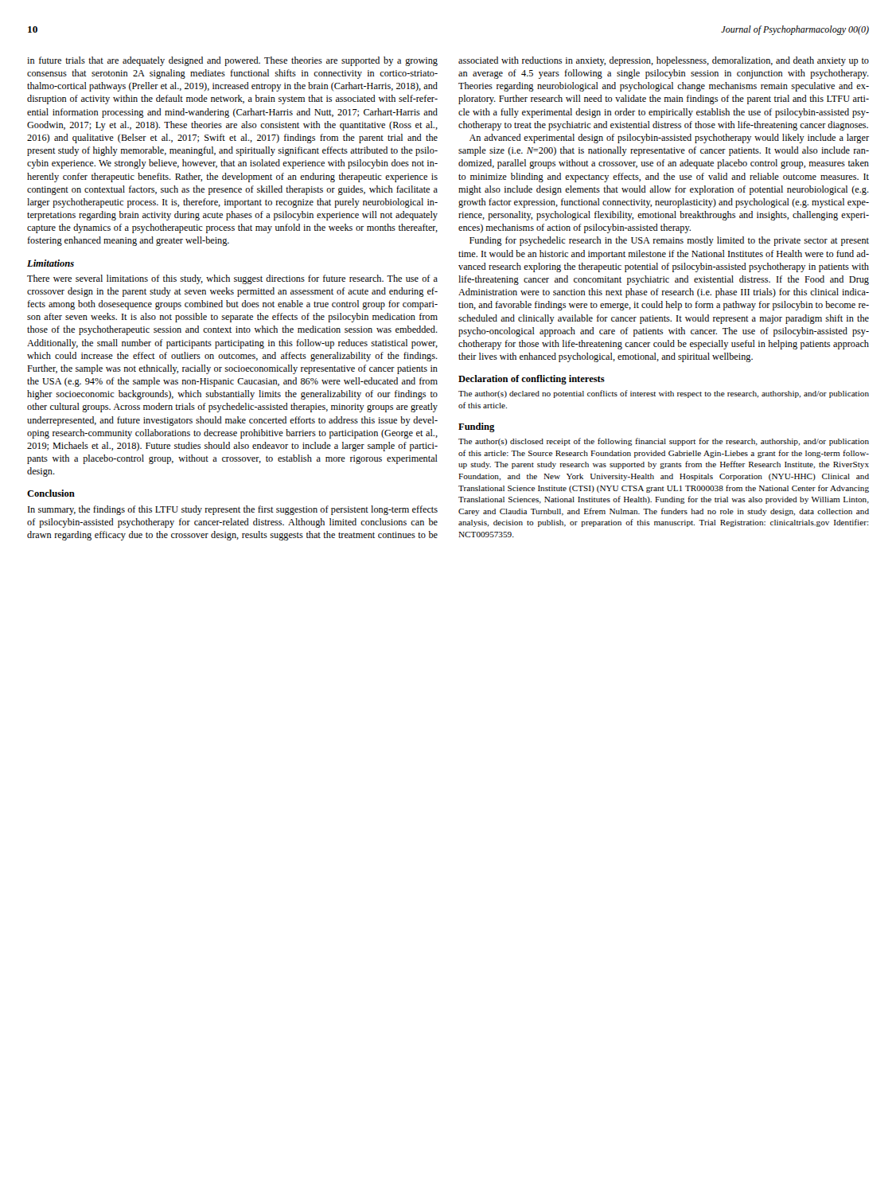10 Journal of Psychopharmacology 00(0)
in future trials that are adequately designed and powered. These theories are supported by a growing consensus that serotonin 2A signaling mediates functional shifts in connectivity in cortico-striato-thalmo-cortical pathways (Preller et al., 2019), increased entropy in the brain (Carhart-Harris, 2018), and disruption of activity within the default mode network, a brain system that is associated with self-referential information processing and mind-wandering (Carhart-Harris and Nutt, 2017; Carhart-Harris and Goodwin, 2017; Ly et al., 2018). These theories are also consistent with the quantitative (Ross et al., 2016) and qualitative (Belser et al., 2017; Swift et al., 2017) findings from the parent trial and the present study of highly memorable, meaningful, and spiritually significant effects attributed to the psilocybin experience. We strongly believe, however, that an isolated experience with psilocybin does not inherently confer therapeutic benefits. Rather, the development of an enduring therapeutic experience is contingent on contextual factors, such as the presence of skilled therapists or guides, which facilitate a larger psychotherapeutic process. It is, therefore, important to recognize that purely neurobiological interpretations regarding brain activity during acute phases of a psilocybin experience will not adequately capture the dynamics of a psychotherapeutic process that may unfold in the weeks or months thereafter, fostering enhanced meaning and greater well-being.
Limitations
There were several limitations of this study, which suggest directions for future research. The use of a crossover design in the parent study at seven weeks permitted an assessment of acute and enduring effects among both dosesequence groups combined but does not enable a true control group for comparison after seven weeks. It is also not possible to separate the effects of the psilocybin medication from those of the psychotherapeutic session and context into which the medication session was embedded. Additionally, the small number of participants participating in this follow-up reduces statistical power, which could increase the effect of outliers on outcomes, and affects generalizability of the findings. Further, the sample was not ethnically, racially or socioeconomically representative of cancer patients in the USA (e.g. 94% of the sample was non-Hispanic Caucasian, and 86% were well-educated and from higher socioeconomic backgrounds), which substantially limits the generalizability of our findings to other cultural groups. Across modern trials of psychedelic-assisted therapies, minority groups are greatly underrepresented, and future investigators should make concerted efforts to address this issue by developing research-community collaborations to decrease prohibitive barriers to participation (George et al., 2019; Michaels et al., 2018). Future studies should also endeavor to include a larger sample of participants with a placebo-control group, without a crossover, to establish a more rigorous experimental design.
Conclusion
In summary, the findings of this LTFU study represent the first suggestion of persistent long-term effects of psilocybin-assisted psychotherapy for cancer-related distress. Although limited conclusions can be drawn regarding efficacy due to the crossover design, results suggests that the treatment continues to be associated with reductions in anxiety, depression, hopelessness, demoralization, and death anxiety up to an average of 4.5 years following a single psilocybin session in conjunction with psychotherapy. Theories regarding neurobiological and psychological change mechanisms remain speculative and exploratory. Further research will need to validate the main findings of the parent trial and this LTFU article with a fully experimental design in order to empirically establish the use of psilocybin-assisted psychotherapy to treat the psychiatric and existential distress of those with life-threatening cancer diagnoses.
An advanced experimental design of psilocybin-assisted psychotherapy would likely include a larger sample size (i.e. N=200) that is nationally representative of cancer patients. It would also include randomized, parallel groups without a crossover, use of an adequate placebo control group, measures taken to minimize blinding and expectancy effects, and the use of valid and reliable outcome measures. It might also include design elements that would allow for exploration of potential neurobiological (e.g. growth factor expression, functional connectivity, neuroplasticity) and psychological (e.g. mystical experience, personality, psychological flexibility, emotional breakthroughs and insights, challenging experiences) mechanisms of action of psilocybin-assisted therapy.
Funding for psychedelic research in the USA remains mostly limited to the private sector at present time. It would be an historic and important milestone if the National Institutes of Health were to fund advanced research exploring the therapeutic potential of psilocybin-assisted psychotherapy in patients with life-threatening cancer and concomitant psychiatric and existential distress. If the Food and Drug Administration were to sanction this next phase of research (i.e. phase III trials) for this clinical indication, and favorable findings were to emerge, it could help to form a pathway for psilocybin to become re-scheduled and clinically available for cancer patients. It would represent a major paradigm shift in the psycho-oncological approach and care of patients with cancer. The use of psilocybin-assisted psychotherapy for those with life-threatening cancer could be especially useful in helping patients approach their lives with enhanced psychological, emotional, and spiritual wellbeing.
Declaration of conflicting interests
The author(s) declared no potential conflicts of interest with respect to the research, authorship, and/or publication of this article.
Funding
The author(s) disclosed receipt of the following financial support for the research, authorship, and/or publication of this article: The Source Research Foundation provided Gabrielle Agin-Liebes a grant for the long-term follow-up study. The parent study research was supported by grants from the Heffter Research Institute, the RiverStyx Foundation, and the New York University-Health and Hospitals Corporation (NYU-HHC) Clinical and Translational Science Institute (CTSI) (NYU CTSA grant UL1 TR000038 from the National Center for Advancing Translational Sciences, National Institutes of Health). Funding for the trial was also provided by William Linton, Carey and Claudia Turnbull, and Efrem Nulman. The funders had no role in study design, data collection and analysis, decision to publish, or preparation of this manuscript. Trial Registration: clinicaltrials.gov Identifier: NCT00957359.